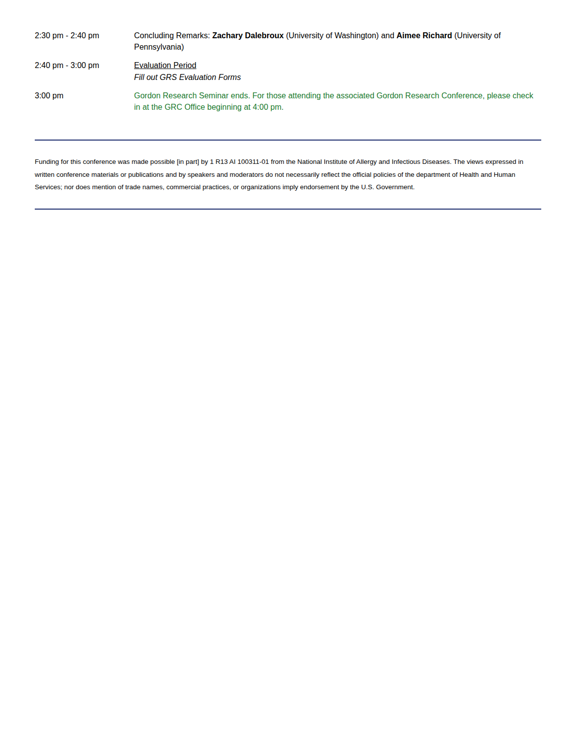| 2:30 pm - 2:40 pm | Concluding Remarks: Zachary Dalebroux (University of Washington) and Aimee Richard (University of Pennsylvania) |
| 2:40 pm - 3:00 pm | Evaluation Period Fill out GRS Evaluation Forms |
| 3:00 pm | Gordon Research Seminar ends. For those attending the associated Gordon Research Conference, please check in at the GRC Office beginning at 4:00 pm. |
Funding for this conference was made possible [in part] by 1 R13 AI 100311-01 from the National Institute of Allergy and Infectious Diseases. The views expressed in written conference materials or publications and by speakers and moderators do not necessarily reflect the official policies of the department of Health and Human Services; nor does mention of trade names, commercial practices, or organizations imply endorsement by the U.S. Government.